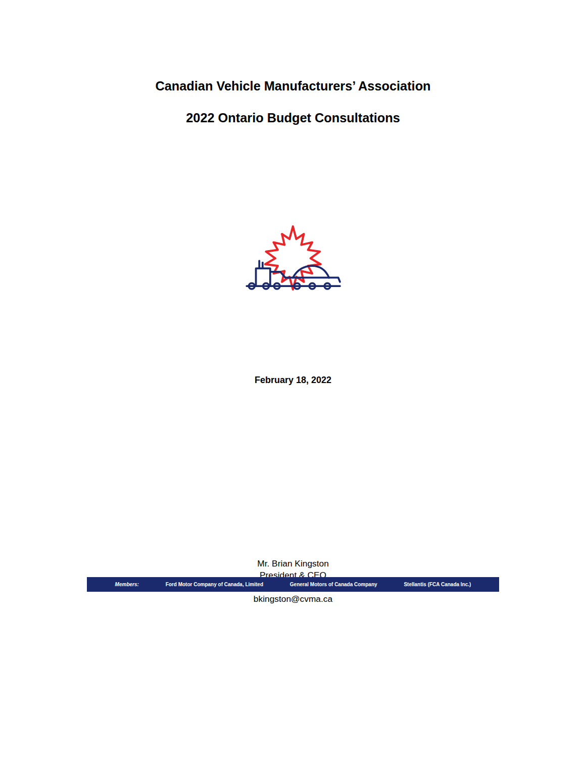Canadian Vehicle Manufacturers’ Association
2022 Ontario Budget Consultations
February 18, 2022
Mr. Brian Kingston
President & CEO
613-513-9626
bkingston@cvma.ca
Members: Ford Motor Company of Canada, Limited General Motors of Canada Company Stellantis (FCA Canada Inc.)